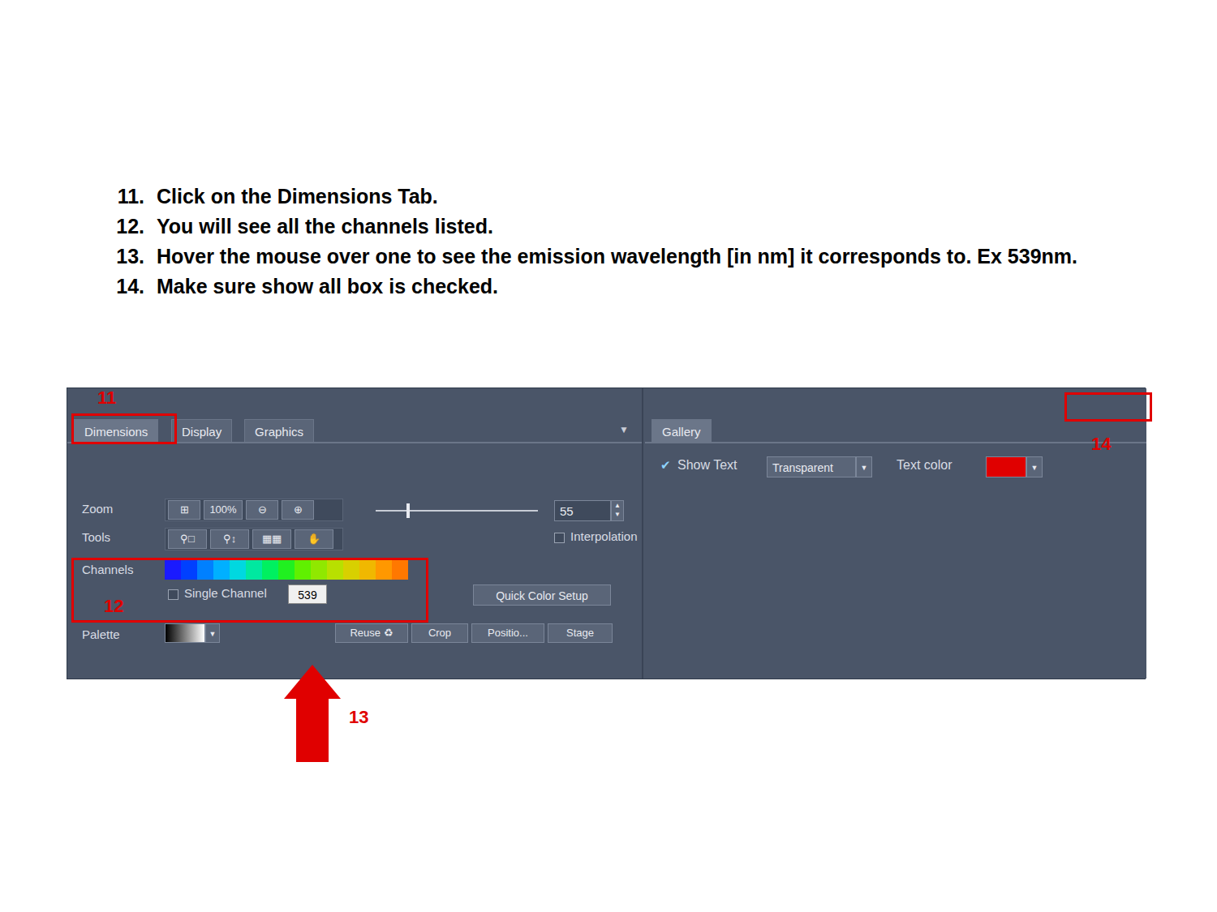Click on the Dimensions Tab.
You will see all the channels listed.
Hover the mouse over one to see the emission wavelength [in nm] it corresponds to. Ex 539nm.
Make sure show all box is checked.
▼
✔Show All
Dimensions
Display
Graphics
▼
Zoom
⊞
100%
⊖
⊕
55
▲
▼
Tools
⚲□
⚲↕
▦▦
✋
Interpolation
Channels
Single Channel
539
Quick Color Setup
Palette
▼
Reuse ♻
Crop
Positio...
Stage
Gallery
✔
Show Text
Transparent
▼
Text color
▼
11
12
13
14